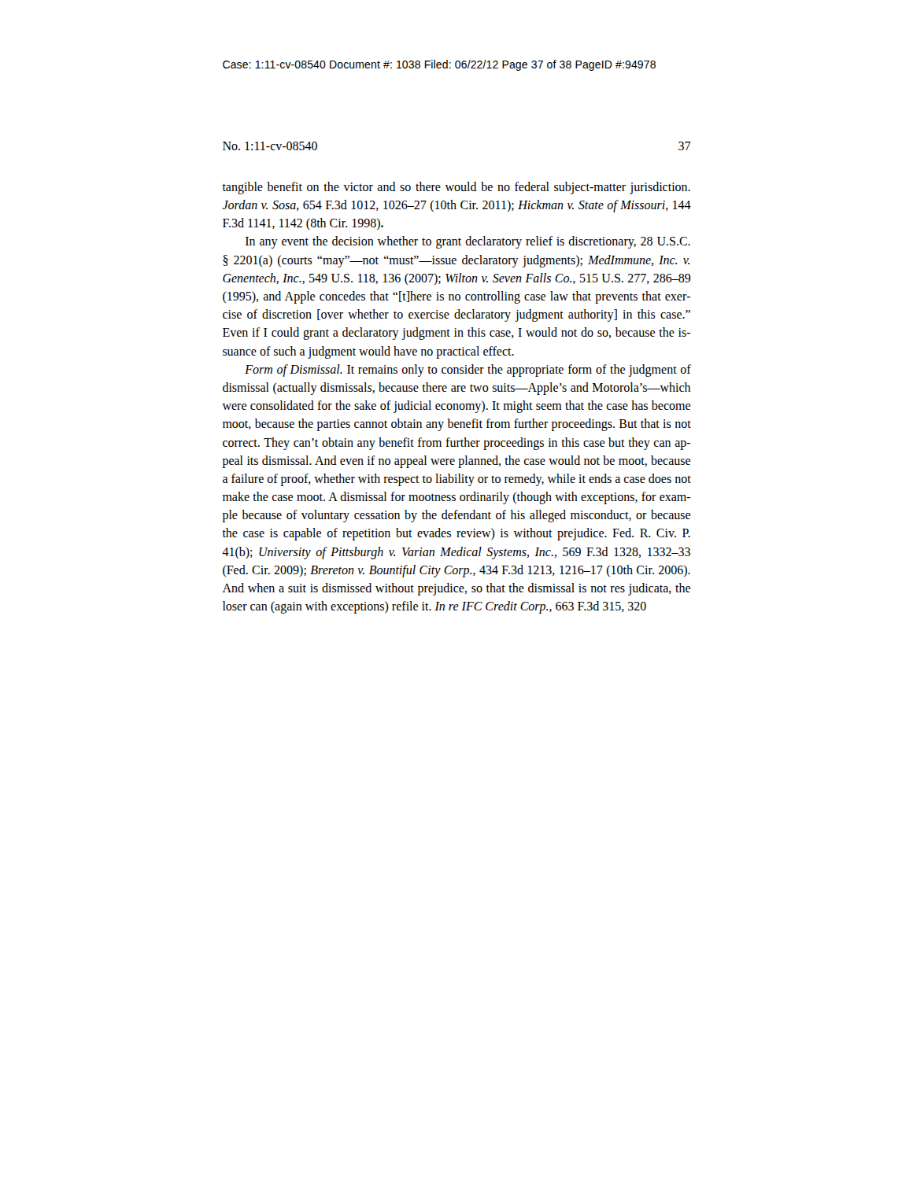Case: 1:11-cv-08540 Document #: 1038 Filed: 06/22/12 Page 37 of 38 PageID #:94978
No. 1:11-cv-08540 37
tangible benefit on the victor and so there would be no federal subject-matter jurisdiction. Jordan v. Sosa, 654 F.3d 1012, 1026–27 (10th Cir. 2011); Hickman v. State of Missouri, 144 F.3d 1141, 1142 (8th Cir. 1998).
In any event the decision whether to grant declaratory relief is discretionary, 28 U.S.C. § 2201(a) (courts “may”—not “must”—issue declaratory judgments); MedImmune, Inc. v. Genentech, Inc., 549 U.S. 118, 136 (2007); Wilton v. Seven Falls Co., 515 U.S. 277, 286–89 (1995), and Apple concedes that “[t]here is no controlling case law that prevents that exercise of discretion [over whether to exercise declaratory judgment authority] in this case.” Even if I could grant a declaratory judgment in this case, I would not do so, because the issuance of such a judgment would have no practical effect.
Form of Dismissal. It remains only to consider the appropriate form of the judgment of dismissal (actually dismissals, because there are two suits—Apple’s and Motorola’s—which were consolidated for the sake of judicial economy). It might seem that the case has become moot, because the parties cannot obtain any benefit from further proceedings. But that is not correct. They can’t obtain any benefit from further proceedings in this case but they can appeal its dismissal. And even if no appeal were planned, the case would not be moot, because a failure of proof, whether with respect to liability or to remedy, while it ends a case does not make the case moot. A dismissal for mootness ordinarily (though with exceptions, for example because of voluntary cessation by the defendant of his alleged misconduct, or because the case is capable of repetition but evades review) is without prejudice. Fed. R. Civ. P. 41(b); University of Pittsburgh v. Varian Medical Systems, Inc., 569 F.3d 1328, 1332–33 (Fed. Cir. 2009); Brereton v. Bountiful City Corp., 434 F.3d 1213, 1216–17 (10th Cir. 2006). And when a suit is dismissed without prejudice, so that the dismissal is not res judicata, the loser can (again with exceptions) refile it. In re IFC Credit Corp., 663 F.3d 315, 320